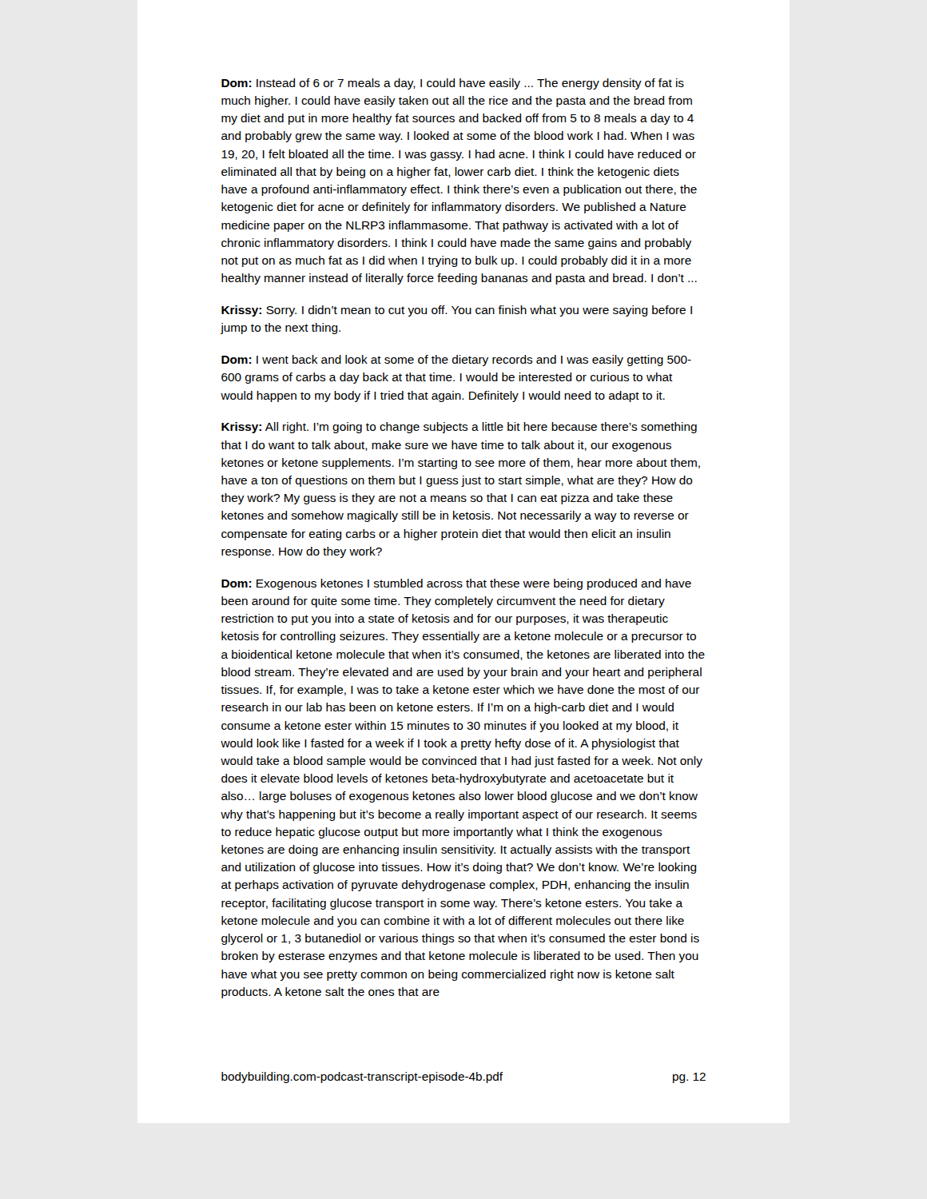Dom: Instead of 6 or 7 meals a day, I could have easily ... The energy density of fat is much higher. I could have easily taken out all the rice and the pasta and the bread from my diet and put in more healthy fat sources and backed off from 5 to 8 meals a day to 4 and probably grew the same way. I looked at some of the blood work I had. When I was 19, 20, I felt bloated all the time. I was gassy. I had acne. I think I could have reduced or eliminated all that by being on a higher fat, lower carb diet. I think the ketogenic diets have a profound anti-inflammatory effect. I think there’s even a publication out there, the ketogenic diet for acne or definitely for inflammatory disorders. We published a Nature medicine paper on the NLRP3 inflammasome. That pathway is activated with a lot of chronic inflammatory disorders. I think I could have made the same gains and probably not put on as much fat as I did when I trying to bulk up. I could probably did it in a more healthy manner instead of literally force feeding bananas and pasta and bread. I don’t ...
Krissy: Sorry. I didn’t mean to cut you off. You can finish what you were saying before I jump to the next thing.
Dom: I went back and look at some of the dietary records and I was easily getting 500-600 grams of carbs a day back at that time. I would be interested or curious to what would happen to my body if I tried that again. Definitely I would need to adapt to it.
Krissy: All right. I’m going to change subjects a little bit here because there’s something that I do want to talk about, make sure we have time to talk about it, our exogenous ketones or ketone supplements. I’m starting to see more of them, hear more about them, have a ton of questions on them but I guess just to start simple, what are they? How do they work? My guess is they are not a means so that I can eat pizza and take these ketones and somehow magically still be in ketosis. Not necessarily a way to reverse or compensate for eating carbs or a higher protein diet that would then elicit an insulin response. How do they work?
Dom: Exogenous ketones I stumbled across that these were being produced and have been around for quite some time. They completely circumvent the need for dietary restriction to put you into a state of ketosis and for our purposes, it was therapeutic ketosis for controlling seizures. They essentially are a ketone molecule or a precursor to a bioidentical ketone molecule that when it’s consumed, the ketones are liberated into the blood stream. They’re elevated and are used by your brain and your heart and peripheral tissues. If, for example, I was to take a ketone ester which we have done the most of our research in our lab has been on ketone esters. If I’m on a high-carb diet and I would consume a ketone ester within 15 minutes to 30 minutes if you looked at my blood, it would look like I fasted for a week if I took a pretty hefty dose of it. A physiologist that would take a blood sample would be convinced that I had just fasted for a week. Not only does it elevate blood levels of ketones beta-hydroxybutyrate and acetoacetate but it also… large boluses of exogenous ketones also lower blood glucose and we don’t know why that’s happening but it’s become a really important aspect of our research. It seems to reduce hepatic glucose output but more importantly what I think the exogenous ketones are doing are enhancing insulin sensitivity. It actually assists with the transport and utilization of glucose into tissues. How it’s doing that? We don’t know. We’re looking at perhaps activation of pyruvate dehydrogenase complex, PDH, enhancing the insulin receptor, facilitating glucose transport in some way. There’s ketone esters. You take a ketone molecule and you can combine it with a lot of different molecules out there like glycerol or 1, 3 butanediol or various things so that when it’s consumed the ester bond is broken by esterase enzymes and that ketone molecule is liberated to be used. Then you have what you see pretty common on being commercialized right now is ketone salt products. A ketone salt the ones that are
bodybuilding.com-podcast-transcript-episode-4b.pdf pg. 12